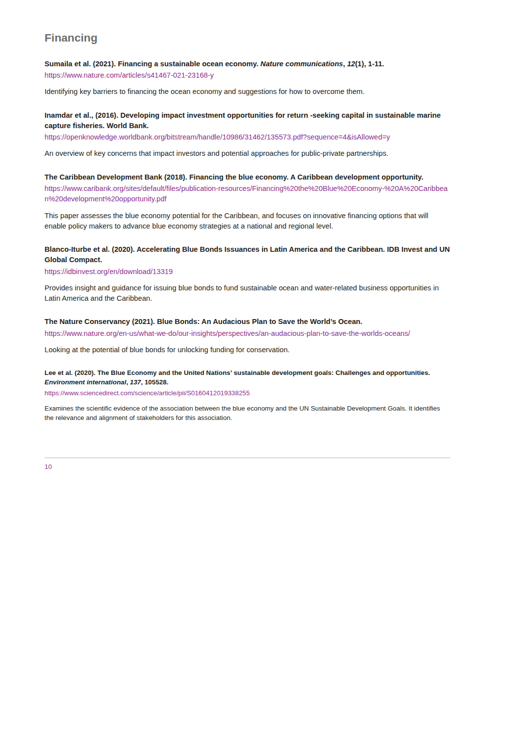Financing
Sumaila et al. (2021). Financing a sustainable ocean economy. Nature communications, 12(1), 1-11.
https://www.nature.com/articles/s41467-021-23168-y
Identifying key barriers to financing the ocean economy and suggestions for how to overcome them.
Inamdar et al., (2016). Developing impact investment opportunities for return -seeking capital in sustainable marine capture fisheries. World Bank.
https://openknowledge.worldbank.org/bitstream/handle/10986/31462/135573.pdf?sequence=4&isAllowed=y
An overview of key concerns that impact investors and potential approaches for public-private partnerships.
The Caribbean Development Bank (2018). Financing the blue economy. A Caribbean development opportunity.
https://www.caribank.org/sites/default/files/publication-resources/Financing%20the%20Blue%20Economy-%20A%20Caribbean%20development%20opportunity.pdf
This paper assesses the blue economy potential for the Caribbean, and focuses on innovative financing options that will enable policy makers to advance blue economy strategies at a national and regional level.
Blanco-Iturbe et al. (2020). Accelerating Blue Bonds Issuances in Latin America and the Caribbean. IDB Invest and UN Global Compact.
https://idbinvest.org/en/download/13319
Provides insight and guidance for issuing blue bonds to fund sustainable ocean and water-related business opportunities in Latin America and the Caribbean.
The Nature Conservancy (2021). Blue Bonds: An Audacious Plan to Save the World’s Ocean.
https://www.nature.org/en-us/what-we-do/our-insights/perspectives/an-audacious-plan-to-save-the-worlds-oceans/
Looking at the potential of blue bonds for unlocking funding for conservation.
Lee et al. (2020). The Blue Economy and the United Nations’ sustainable development goals: Challenges and opportunities. Environment international, 137, 105528.
https://www.sciencedirect.com/science/article/pii/S0160412019338255
Examines the scientific evidence of the association between the blue economy and the UN Sustainable Development Goals. It identifies the relevance and alignment of stakeholders for this association.
10